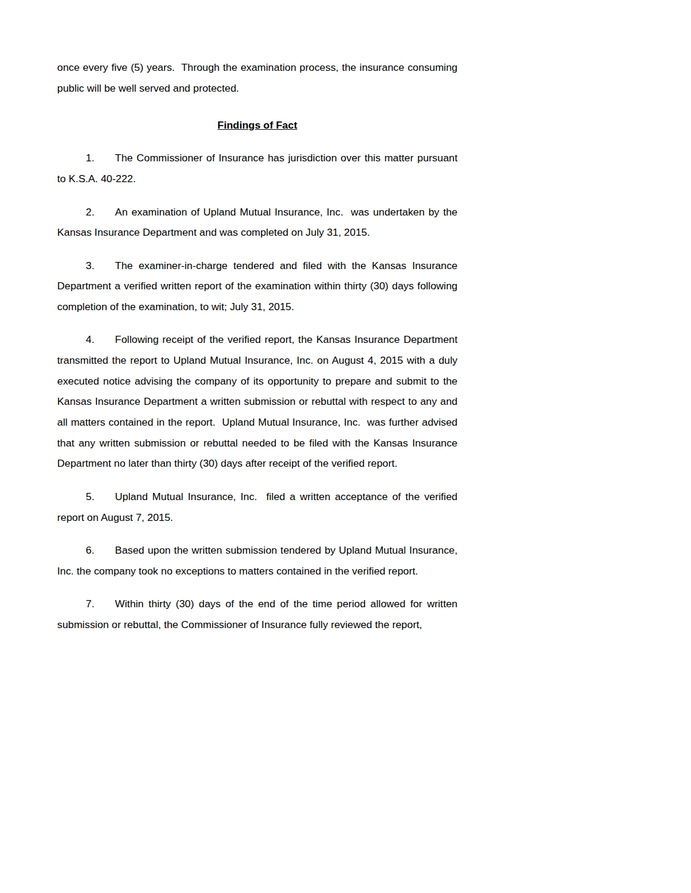once every five (5) years. Through the examination process, the insurance consuming public will be well served and protected.
Findings of Fact
1.  The Commissioner of Insurance has jurisdiction over this matter pursuant to K.S.A. 40-222.
2.  An examination of Upland Mutual Insurance, Inc. was undertaken by the Kansas Insurance Department and was completed on July 31, 2015.
3.  The examiner-in-charge tendered and filed with the Kansas Insurance Department a verified written report of the examination within thirty (30) days following completion of the examination, to wit; July 31, 2015.
4.  Following receipt of the verified report, the Kansas Insurance Department transmitted the report to Upland Mutual Insurance, Inc. on August 4, 2015 with a duly executed notice advising the company of its opportunity to prepare and submit to the Kansas Insurance Department a written submission or rebuttal with respect to any and all matters contained in the report. Upland Mutual Insurance, Inc. was further advised that any written submission or rebuttal needed to be filed with the Kansas Insurance Department no later than thirty (30) days after receipt of the verified report.
5.  Upland Mutual Insurance, Inc. filed a written acceptance of the verified report on August 7, 2015.
6.  Based upon the written submission tendered by Upland Mutual Insurance, Inc. the company took no exceptions to matters contained in the verified report.
7.  Within thirty (30) days of the end of the time period allowed for written submission or rebuttal, the Commissioner of Insurance fully reviewed the report,